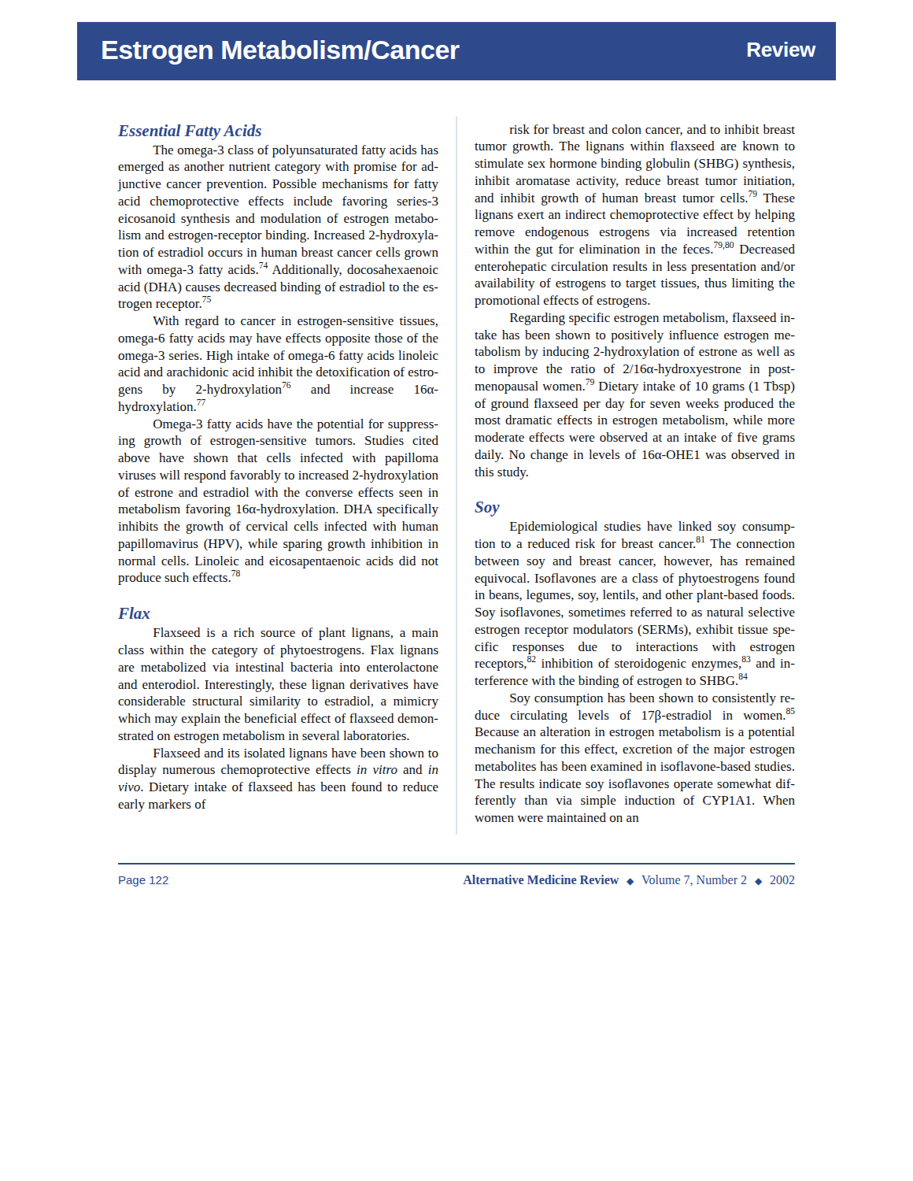Estrogen Metabolism/Cancer
Review
Essential Fatty Acids
The omega-3 class of polyunsaturated fatty acids has emerged as another nutrient category with promise for adjunctive cancer prevention. Possible mechanisms for fatty acid chemoprotective effects include favoring series-3 eicosanoid synthesis and modulation of estrogen metabolism and estrogen-receptor binding. Increased 2-hydroxylation of estradiol occurs in human breast cancer cells grown with omega-3 fatty acids.74 Additionally, docosahexaenoic acid (DHA) causes decreased binding of estradiol to the estrogen receptor.75
With regard to cancer in estrogen-sensitive tissues, omega-6 fatty acids may have effects opposite those of the omega-3 series. High intake of omega-6 fatty acids linoleic acid and arachidonic acid inhibit the detoxification of estrogens by 2-hydroxylation76 and increase 16α-hydroxylation.77
Omega-3 fatty acids have the potential for suppressing growth of estrogen-sensitive tumors. Studies cited above have shown that cells infected with papilloma viruses will respond favorably to increased 2-hydroxylation of estrone and estradiol with the converse effects seen in metabolism favoring 16α-hydroxylation. DHA specifically inhibits the growth of cervical cells infected with human papillomavirus (HPV), while sparing growth inhibition in normal cells. Linoleic and eicosapentaenoic acids did not produce such effects.78
Flax
Flaxseed is a rich source of plant lignans, a main class within the category of phytoestrogens. Flax lignans are metabolized via intestinal bacteria into enterolactone and enterodiol. Interestingly, these lignan derivatives have considerable structural similarity to estradiol, a mimicry which may explain the beneficial effect of flaxseed demonstrated on estrogen metabolism in several laboratories.
Flaxseed and its isolated lignans have been shown to display numerous chemoprotective effects in vitro and in vivo. Dietary intake of flaxseed has been found to reduce early markers of
risk for breast and colon cancer, and to inhibit breast tumor growth. The lignans within flaxseed are known to stimulate sex hormone binding globulin (SHBG) synthesis, inhibit aromatase activity, reduce breast tumor initiation, and inhibit growth of human breast tumor cells.79 These lignans exert an indirect chemoprotective effect by helping remove endogenous estrogens via increased retention within the gut for elimination in the feces.79,80 Decreased enterohepatic circulation results in less presentation and/or availability of estrogens to target tissues, thus limiting the promotional effects of estrogens.
Regarding specific estrogen metabolism, flaxseed intake has been shown to positively influence estrogen metabolism by inducing 2-hydroxylation of estrone as well as to improve the ratio of 2/16α-hydroxyestrone in postmenopausal women.79 Dietary intake of 10 grams (1 Tbsp) of ground flaxseed per day for seven weeks produced the most dramatic effects in estrogen metabolism, while more moderate effects were observed at an intake of five grams daily. No change in levels of 16α-OHE1 was observed in this study.
Soy
Epidemiological studies have linked soy consumption to a reduced risk for breast cancer.81 The connection between soy and breast cancer, however, has remained equivocal. Isoflavones are a class of phytoestrogens found in beans, legumes, soy, lentils, and other plant-based foods. Soy isoflavones, sometimes referred to as natural selective estrogen receptor modulators (SERMs), exhibit tissue specific responses due to interactions with estrogen receptors,82 inhibition of steroidogenic enzymes,83 and interference with the binding of estrogen to SHBG.84
Soy consumption has been shown to consistently reduce circulating levels of 17β-estradiol in women.85 Because an alteration in estrogen metabolism is a potential mechanism for this effect, excretion of the major estrogen metabolites has been examined in isoflavone-based studies. The results indicate soy isoflavones operate somewhat differently than via simple induction of CYP1A1. When women were maintained on an
Page 122
Alternative Medicine Review ◆ Volume 7, Number 2 ◆ 2002